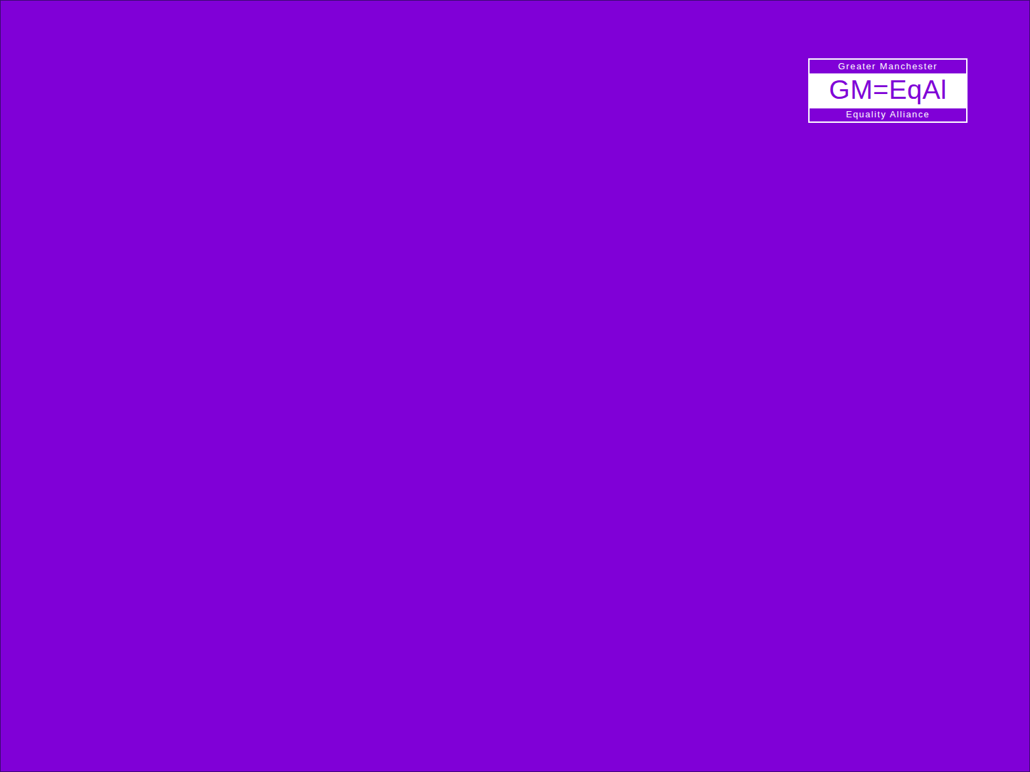Greater Manchester
GM=EqAl
Equality Alliance